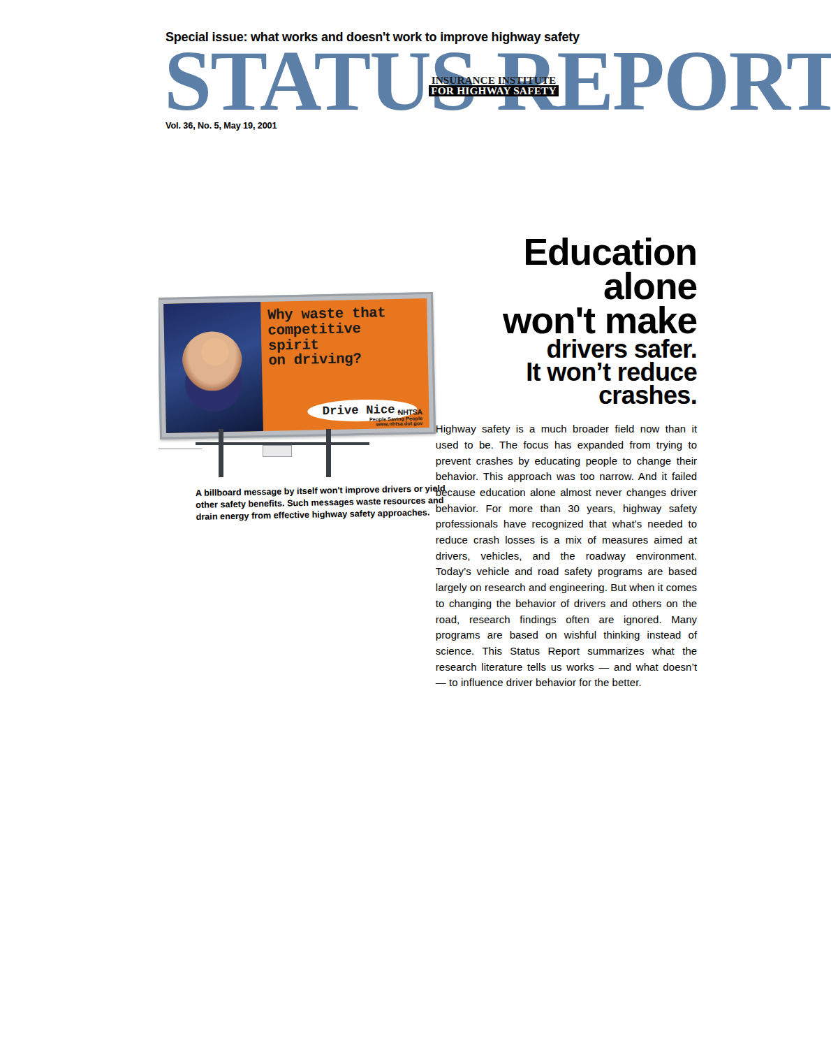Special issue: what works and doesn't work to improve highway safety
STATUS REPORT
INSURANCE INSTITUTE
FOR HIGHWAY SAFETY
Vol. 36, No. 5, May 19, 2001
Why waste that
competitive spirit
on driving?
Drive Nice.
NHTSA
People Saving People
www.nhtsa.dot.gov
A billboard message by itself won't improve drivers or yield other safety benefits. Such messages waste resources and drain energy from effective highway safety approaches.
Education alone won't make drivers safer. It won’t reduce crashes.
Highway safety is a much broader field now than it used to be. The focus has expanded from trying to prevent crashes by educating people to change their behavior. This approach was too narrow. And it failed because education alone almost never changes driver behavior. For more than 30 years, highway safety professionals have recognized that what’s needed to reduce crash losses is a mix of measures aimed at drivers, vehicles, and the roadway environment. Today’s vehicle and road safety programs are based largely on research and engineering. But when it comes to changing the behavior of drivers and others on the road, research findings often are ignored. Many programs are based on wishful thinking instead of science. This Status Report summarizes what the research literature tells us works — and what doesn’t — to influence driver behavior for the better.